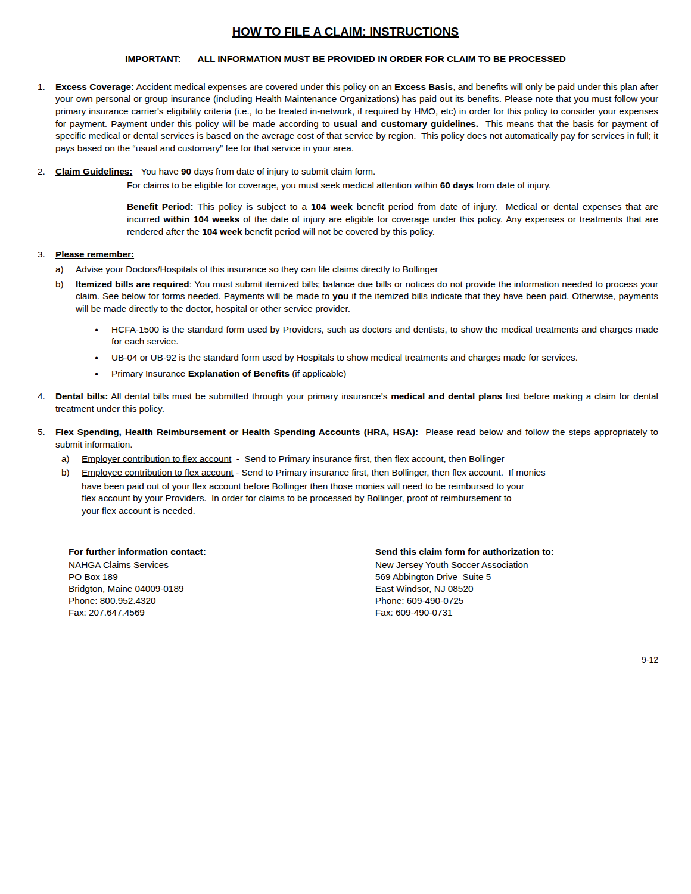HOW TO FILE A CLAIM: INSTRUCTIONS
IMPORTANT: ALL INFORMATION MUST BE PROVIDED IN ORDER FOR CLAIM TO BE PROCESSED
Excess Coverage: Accident medical expenses are covered under this policy on an Excess Basis, and benefits will only be paid under this plan after your own personal or group insurance (including Health Maintenance Organizations) has paid out its benefits. Please note that you must follow your primary insurance carrier's eligibility criteria (i.e., to be treated in-network, if required by HMO, etc) in order for this policy to consider your expenses for payment. Payment under this policy will be made according to usual and customary guidelines. This means that the basis for payment of specific medical or dental services is based on the average cost of that service by region. This policy does not automatically pay for services in full; it pays based on the “usual and customary” fee for that service in your area.
Claim Guidelines: You have 90 days from date of injury to submit claim form.
For claims to be eligible for coverage, you must seek medical attention within 60 days from date of injury.
Benefit Period: This policy is subject to a 104 week benefit period from date of injury. Medical or dental expenses that are incurred within 104 weeks of the date of injury are eligible for coverage under this policy. Any expenses or treatments that are rendered after the 104 week benefit period will not be covered by this policy.
Please remember:
Advise your Doctors/Hospitals of this insurance so they can file claims directly to Bollinger
Itemized bills are required: You must submit itemized bills; balance due bills or notices do not provide the information needed to process your claim. See below for forms needed. Payments will be made to you if the itemized bills indicate that they have been paid. Otherwise, payments will be made directly to the doctor, hospital or other service provider.
HCFA-1500 is the standard form used by Providers, such as doctors and dentists, to show the medical treatments and charges made for each service.
UB-04 or UB-92 is the standard form used by Hospitals to show medical treatments and charges made for services.
Primary Insurance Explanation of Benefits (if applicable)
Dental bills: All dental bills must be submitted through your primary insurance’s medical and dental plans first before making a claim for dental treatment under this policy.
Flex Spending, Health Reimbursement or Health Spending Accounts (HRA, HSA): Please read below and follow the steps appropriately to submit information.
Employer contribution to flex account - Send to Primary insurance first, then flex account, then Bollinger
Employee contribution to flex account - Send to Primary insurance first, then Bollinger, then flex account. If monies
have been paid out of your flex account before Bollinger then those monies will need to be reimbursed to your
flex account by your Providers. In order for claims to be processed by Bollinger, proof of reimbursement to
your flex account is needed.
For further information contact:
NAHGA Claims Services
PO Box 189
Bridgton, Maine 04009-0189
Phone: 800.952.4320
Fax: 207.647.4569
Send this claim form for authorization to:
New Jersey Youth Soccer Association
569 Abbington Drive Suite 5
East Windsor, NJ 08520
Phone: 609-490-0725
Fax: 609-490-0731
9-12